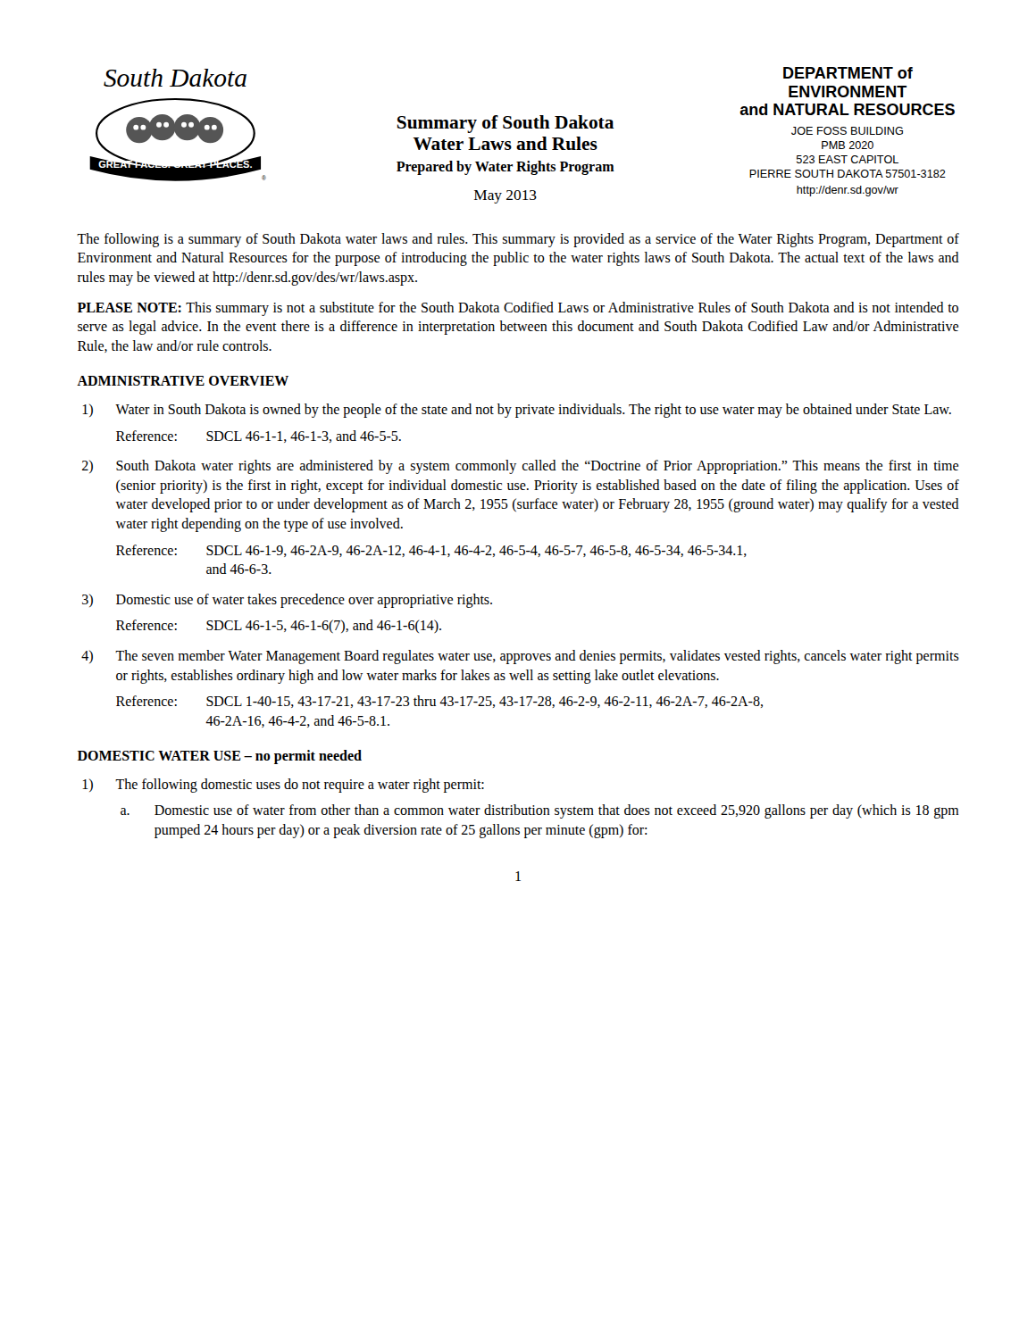South Dakota GREAT FACES. GREAT PLACES. ®
Summary of South Dakota
Water Laws and Rules
Prepared by Water Rights Program
May 2013
DEPARTMENT of ENVIRONMENT
and NATURAL RESOURCES
JOE FOSS BUILDING
PMB 2020
523 EAST CAPITOL
PIERRE SOUTH DAKOTA 57501-3182
http://denr.sd.gov/wr
The following is a summary of South Dakota water laws and rules. This summary is provided as a service of the Water Rights Program, Department of Environment and Natural Resources for the purpose of introducing the public to the water rights laws of South Dakota. The actual text of the laws and rules may be viewed at http://denr.sd.gov/des/wr/laws.aspx.
PLEASE NOTE: This summary is not a substitute for the South Dakota Codified Laws or Administrative Rules of South Dakota and is not intended to serve as legal advice. In the event there is a difference in interpretation between this document and South Dakota Codified Law and/or Administrative Rule, the law and/or rule controls.
Administrative Overview
Water in South Dakota is owned by the people of the state and not by private individuals. The right to use water may be obtained under State Law.
Reference: SDCL 46-1-1, 46-1-3, and 46-5-5.
South Dakota water rights are administered by a system commonly called the “Doctrine of Prior Appropriation.” This means the first in time (senior priority) is the first in right, except for individual domestic use. Priority is established based on the date of filing the application. Uses of water developed prior to or under development as of March 2, 1955 (surface water) or February 28, 1955 (ground water) may qualify for a vested water right depending on the type of use involved.
Reference: SDCL 46-1-9, 46-2A-9, 46-2A-12, 46-4-1, 46-4-2, 46-5-4, 46-5-7, 46-5-8, 46-5-34, 46-5-34.1,and 46-6-3.
Domestic use of water takes precedence over appropriative rights.
Reference: SDCL 46-1-5, 46-1-6(7), and 46-1-6(14).
The seven member Water Management Board regulates water use, approves and denies permits, validates vested rights, cancels water right permits or rights, establishes ordinary high and low water marks for lakes as well as setting lake outlet elevations.
Reference: SDCL 1-40-15, 43-17-21, 43-17-23 thru 43-17-25, 43-17-28, 46-2-9, 46-2-11, 46-2A-7, 46-2A-8,46-2A-16, 46-4-2, and 46-5-8.1.
DOMESTIC WATER USE – no permit needed
The following domestic uses do not require a water right permit:
Domestic use of water from other than a common water distribution system that does not exceed 25,920 gallons per day (which is 18 gpm pumped 24 hours per day) or a peak diversion rate of 25 gallons per minute (gpm) for:
1